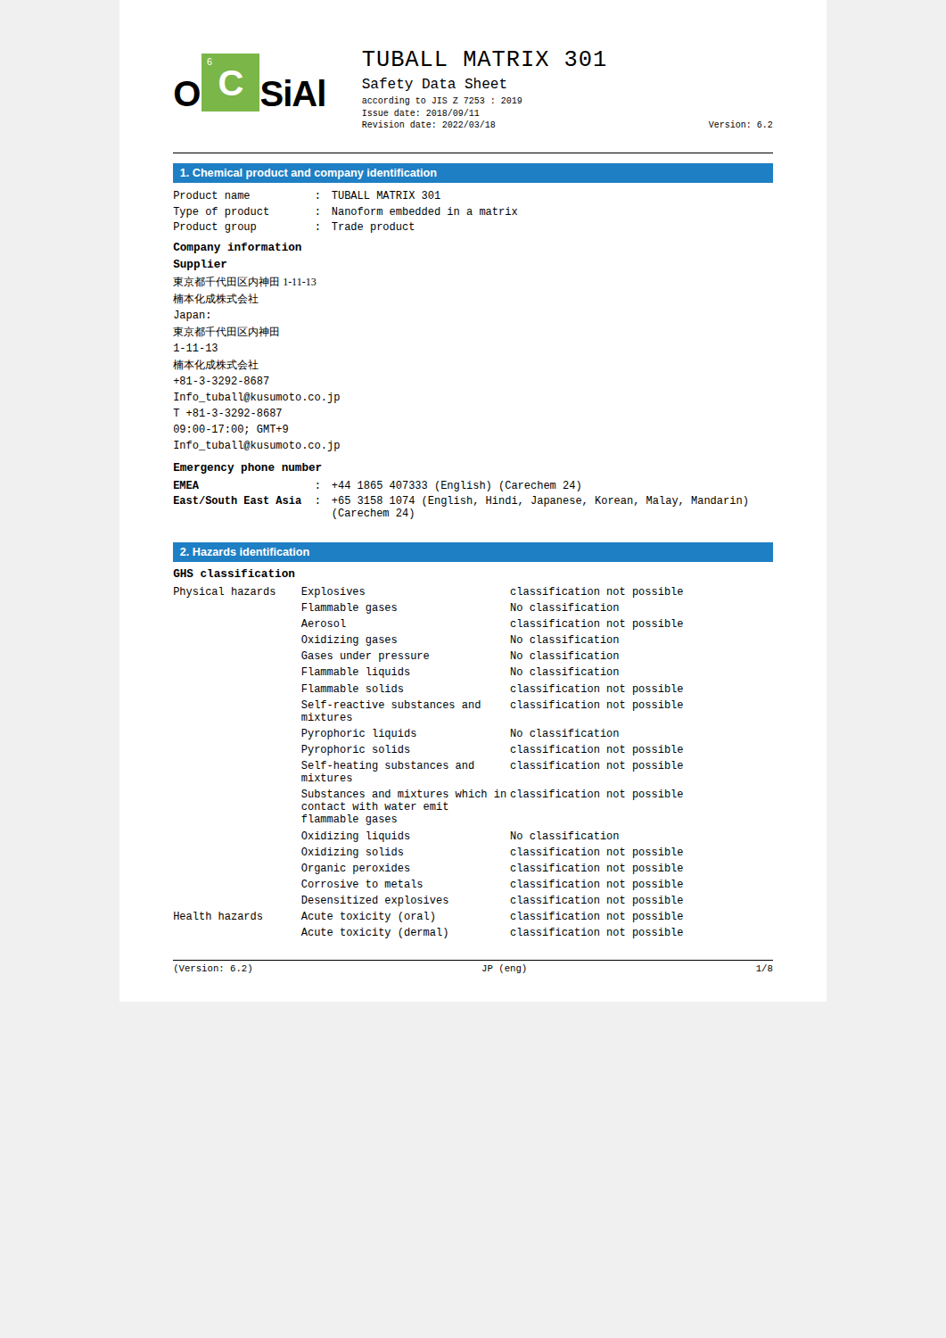O 6 C Si Al
TUBALL MATRIX 301
Safety Data Sheet
according to JIS Z 7253 : 2019
Issue date: 2018/09/11
Revision date: 2022/03/18 Version: 6.2
1. Chemical product and company identification
| Product name | : | TUBALL MATRIX 301 |
| Type of product | : | Nanoform embedded in a matrix |
| Product group | : | Trade product |
Company information
Supplier
東京都千代田区内神田 1-11-13
楠本化成株式会社
Japan:
東京都千代田区内神田
1-11-13
楠本化成株式会社
+81-3-3292-8687
Info_tuball@kusumoto.co.jp
T +81-3-3292-8687
09:00-17:00; GMT+9
Info_tuball@kusumoto.co.jp
Emergency phone number
| EMEA | : | +44 1865 407333 (English) (Carechem 24) |
| East/South East Asia | : | +65 3158 1074 (English, Hindi, Japanese, Korean, Malay, Mandarin) (Carechem 24) |
2. Hazards identification
GHS classification
| Physical hazards | Explosives | classification not possible |
| | Flammable gases | No classification |
| | Aerosol | classification not possible |
| | Oxidizing gases | No classification |
| | Gases under pressure | No classification |
| | Flammable liquids | No classification |
| | Flammable solids | classification not possible |
| | Self-reactive substances and mixtures | classification not possible |
| | Pyrophoric liquids | No classification |
| | Pyrophoric solids | classification not possible |
| | Self-heating substances and mixtures | classification not possible |
| | Substances and mixtures which in contact with water emit flammable gases | classification not possible |
| | Oxidizing liquids | No classification |
| | Oxidizing solids | classification not possible |
| | Organic peroxides | classification not possible |
| | Corrosive to metals | classification not possible |
| | Desensitized explosives | classification not possible |
| Health hazards | Acute toxicity (oral) | classification not possible |
| | Acute toxicity (dermal) | classification not possible |
(Version: 6.2) JP (eng) 1/8